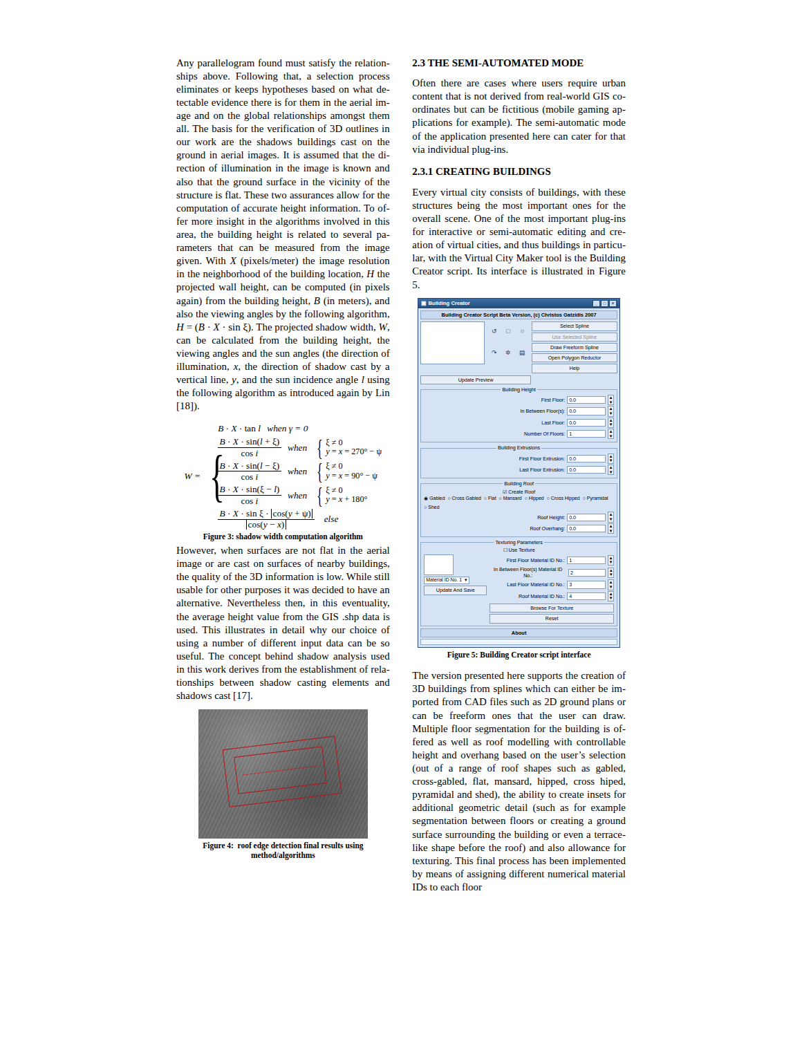Any parallelogram found must satisfy the relationships above. Following that, a selection process eliminates or keeps hypotheses based on what detectable evidence there is for them in the aerial image and on the global relationships amongst them all. The basis for the verification of 3D outlines in our work are the shadows buildings cast on the ground in aerial images. It is assumed that the direction of illumination in the image is known and also that the ground surface in the vicinity of the structure is flat. These two assurances allow for the computation of accurate height information. To offer more insight in the algorithms involved in this area, the building height is related to several parameters that can be measured from the image given. With X (pixels/meter) the image resolution in the neighborhood of the building location, H the projected wall height, can be computed (in pixels again) from the building height, B (in meters), and also the viewing angles by the following algorithm, H = (B · X · sin ξ). The projected shadow width, W, can be calculated from the building height, the viewing angles and the sun angles (the direction of illumination, x, the direction of shadow cast by a vertical line, y, and the sun incidence angle l using the following algorithm as introduced again by Lin [18]).
W = { B · X · tan l when γ = 0 B · X · sin(l + ξ) cos i when { ξ ≠ 0 y = x = 270° − ψ B · X · sin(l − ξ) cos i when { ξ ≠ 0 y = x = 90° − ψ B · X · sin(ξ − l) cos i when { ξ ≠ 0 y = x + 180° B · X · sin ξ · cos(y + ψ) cos(y − x) else
Figure 3: shadow width computation algorithm
However, when surfaces are not flat in the aerial image or are cast on surfaces of nearby buildings, the quality of the 3D information is low. While still usable for other purposes it was decided to have an alternative. Nevertheless then, in this eventuality, the average height value from the GIS .shp data is used. This illustrates in detail why our choice of using a number of different input data can be so useful. The concept behind shadow analysis used in this work derives from the establishment of relationships between shadow casting elements and shadows cast [17].
Figure 4: roof edge detection final results using method/algorithms
2.3 THE SEMI-AUTOMATED MODE
Often there are cases where users require urban content that is not derived from real-world GIS coordinates but can be fictitious (mobile gaming applications for example). The semi-automatic mode of the application presented here can cater for that via individual plug-ins.
2.3.1 CREATING BUILDINGS
Every virtual city consists of buildings, with these structures being the most important ones for the overall scene. One of the most important plug-ins for interactive or semi-automatic editing and creation of virtual cities, and thus buildings in particular, with the Virtual City Maker tool is the Building Creator script. Its interface is illustrated in Figure 5.
▣ Building Creator _□×
Building Creator Script Beta Version, (c) Christos Gatzidis 2007
↺□○ ↷✲▤
Select Spline
Use Selected Spline
Draw Freeform Spline
Open Polygon Reductor
Help
Update Preview
Building Height
First Floor: 0.0▲
▼
In Between Floor(s): 0.0▲
▼
Last Floor: 0.0▲
▼
Number Of Floors: 1▲
▼
Building Extrusions
First Floor Extrusion: 0.0▲
▼
Last Floor Extrusion: 0.0▲
▼
Building Roof
☑ Create Roof
◉ Gabled ○ Cross Gabled ○ Flat ○ Mansard ○ Hipped ○ Cross Hipped ○ Pyramidal ○ Shed
Roof Height: 0.0▲
▼
Roof Overhang: 0.0▲
▼
Texturing Parameters
☐ Use Texture
Material ID No. 1▾
Update And Save
First Floor Material ID No.: 1▲
▼
In Between Floor(s) Material ID No.: 2▲
▼
Last Floor Material ID No.: 3▲
▼
Roof Material ID No.: 4▲
▼
Browse For Texture
Reset
About
Figure 5: Building Creator script interface
The version presented here supports the creation of 3D buildings from splines which can either be imported from CAD files such as 2D ground plans or can be freeform ones that the user can draw. Multiple floor segmentation for the building is offered as well as roof modelling with controllable height and overhang based on the user’s selection (out of a range of roof shapes such as gabled, cross-gabled, flat, mansard, hipped, cross hiped, pyramidal and shed), the ability to create insets for additional geometric detail (such as for example segmentation between floors or creating a ground surface surrounding the building or even a terrace-like shape before the roof) and also allowance for texturing. This final process has been implemented by means of assigning different numerical material IDs to each floor